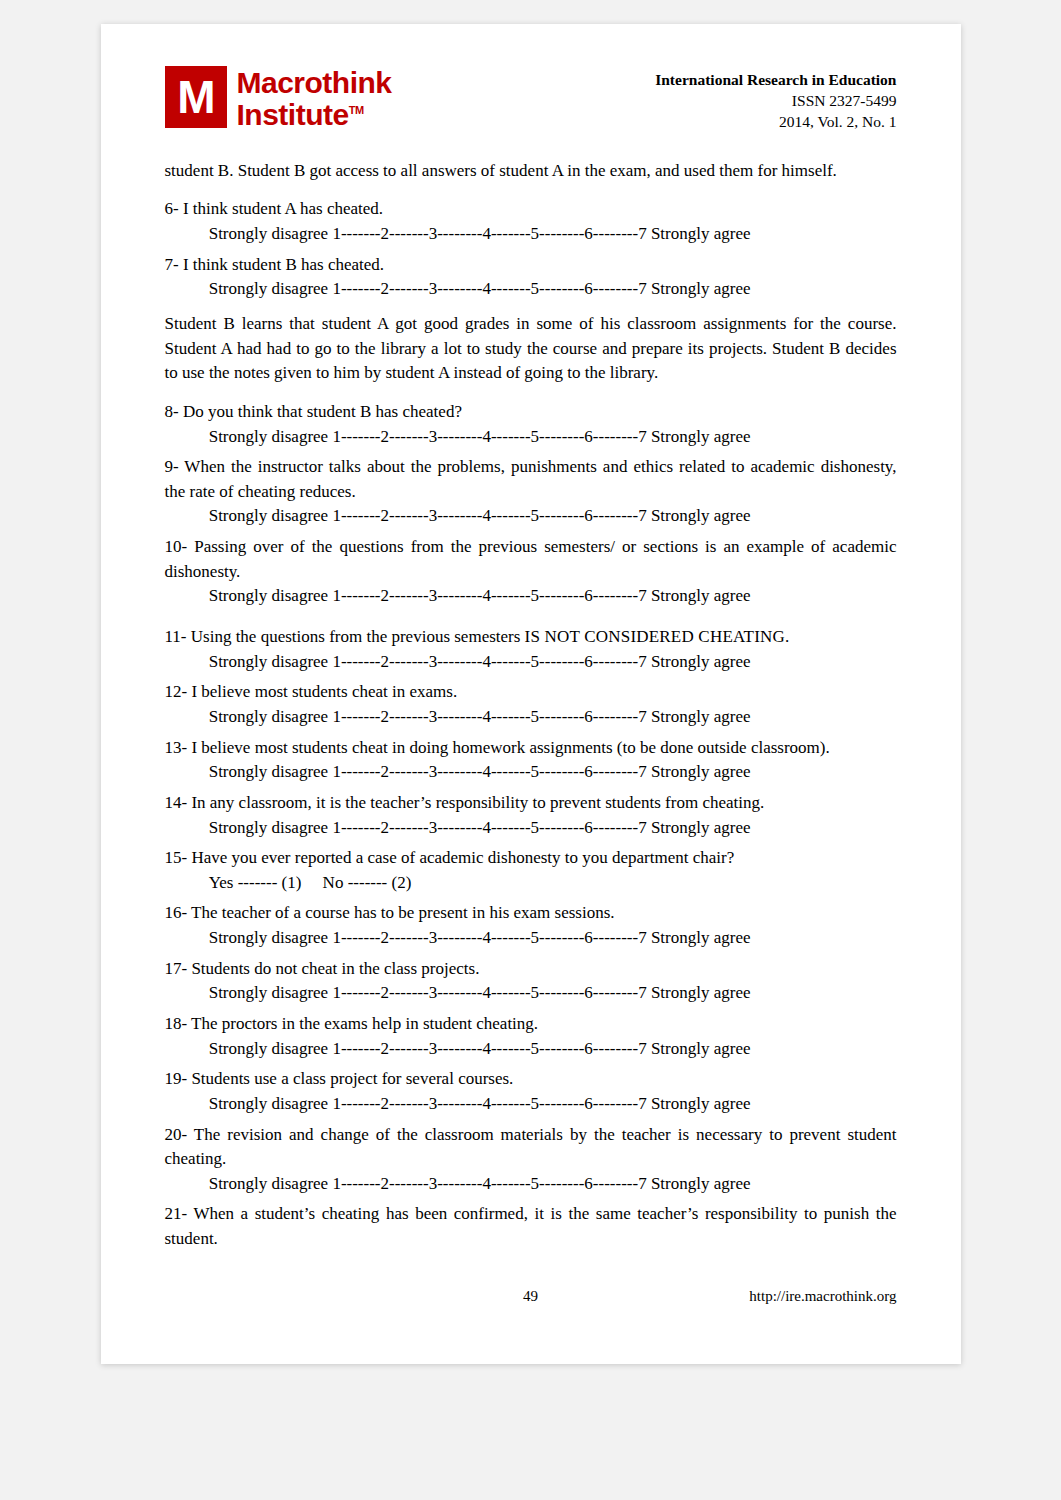M
Macrothink InstituteTM
International Research in Education
ISSN 2327-5499
2014, Vol. 2, No. 1
student B. Student B got access to all answers of student A in the exam, and used them for himself.
6- I think student A has cheated.
Strongly disagree 1-------2-------3--------4-------5--------6--------7 Strongly agree
7- I think student B has cheated.
Strongly disagree 1-------2-------3--------4-------5--------6--------7 Strongly agree
Student B learns that student A got good grades in some of his classroom assignments for the course. Student A had had to go to the library a lot to study the course and prepare its projects. Student B decides to use the notes given to him by student A instead of going to the library.
8- Do you think that student B has cheated?
Strongly disagree 1-------2-------3--------4-------5--------6--------7 Strongly agree
9- When the instructor talks about the problems, punishments and ethics related to academic dishonesty, the rate of cheating reduces.
Strongly disagree 1-------2-------3--------4-------5--------6--------7 Strongly agree
10- Passing over of the questions from the previous semesters/ or sections is an example of academic dishonesty.
Strongly disagree 1-------2-------3--------4-------5--------6--------7 Strongly agree
11- Using the questions from the previous semesters IS NOT CONSIDERED CHEATING.
Strongly disagree 1-------2-------3--------4-------5--------6--------7 Strongly agree
12- I believe most students cheat in exams.
Strongly disagree 1-------2-------3--------4-------5--------6--------7 Strongly agree
13- I believe most students cheat in doing homework assignments (to be done outside classroom).
Strongly disagree 1-------2-------3--------4-------5--------6--------7 Strongly agree
14- In any classroom, it is the teacher’s responsibility to prevent students from cheating.
Strongly disagree 1-------2-------3--------4-------5--------6--------7 Strongly agree
15- Have you ever reported a case of academic dishonesty to you department chair?
Yes ------- (1) No ------- (2)
16- The teacher of a course has to be present in his exam sessions.
Strongly disagree 1-------2-------3--------4-------5--------6--------7 Strongly agree
17- Students do not cheat in the class projects.
Strongly disagree 1-------2-------3--------4-------5--------6--------7 Strongly agree
18- The proctors in the exams help in student cheating.
Strongly disagree 1-------2-------3--------4-------5--------6--------7 Strongly agree
19- Students use a class project for several courses.
Strongly disagree 1-------2-------3--------4-------5--------6--------7 Strongly agree
20- The revision and change of the classroom materials by the teacher is necessary to prevent student cheating.
Strongly disagree 1-------2-------3--------4-------5--------6--------7 Strongly agree
21- When a student’s cheating has been confirmed, it is the same teacher’s responsibility to punish the student.
49 http://ire.macrothink.org